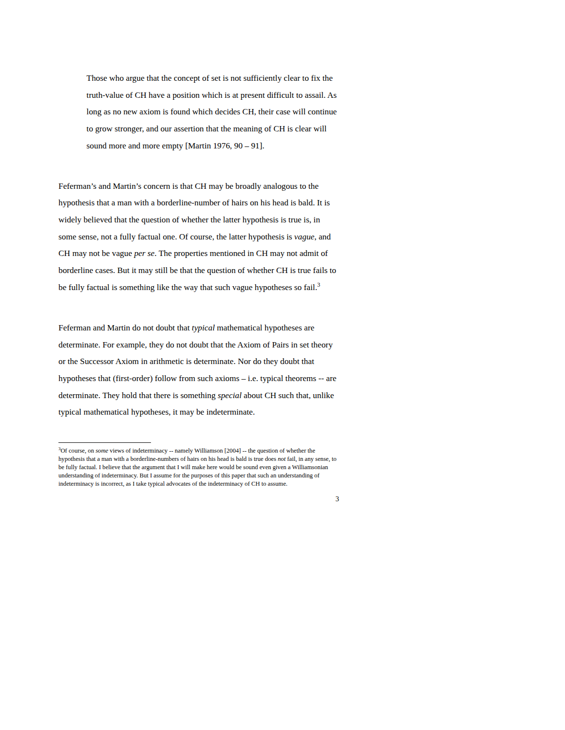Those who argue that the concept of set is not sufficiently clear to fix the truth-value of CH have a position which is at present difficult to assail. As long as no new axiom is found which decides CH, their case will continue to grow stronger, and our assertion that the meaning of CH is clear will sound more and more empty [Martin 1976, 90 – 91].
Feferman’s and Martin’s concern is that CH may be broadly analogous to the hypothesis that a man with a borderline-number of hairs on his head is bald. It is widely believed that the question of whether the latter hypothesis is true is, in some sense, not a fully factual one. Of course, the latter hypothesis is vague, and CH may not be vague per se. The properties mentioned in CH may not admit of borderline cases. But it may still be that the question of whether CH is true fails to be fully factual is something like the way that such vague hypotheses so fail.3
Feferman and Martin do not doubt that typical mathematical hypotheses are determinate. For example, they do not doubt that the Axiom of Pairs in set theory or the Successor Axiom in arithmetic is determinate. Nor do they doubt that hypotheses that (first-order) follow from such axioms – i.e. typical theorems -- are determinate. They hold that there is something special about CH such that, unlike typical mathematical hypotheses, it may be indeterminate.
3Of course, on some views of indeterminacy -- namely Williamson [2004] -- the question of whether the hypothesis that a man with a borderline-numbers of hairs on his head is bald is true does not fail, in any sense, to be fully factual. I believe that the argument that I will make here would be sound even given a Williamsonian understanding of indeterminacy. But I assume for the purposes of this paper that such an understanding of indeterminacy is incorrect, as I take typical advocates of the indeterminacy of CH to assume.
3